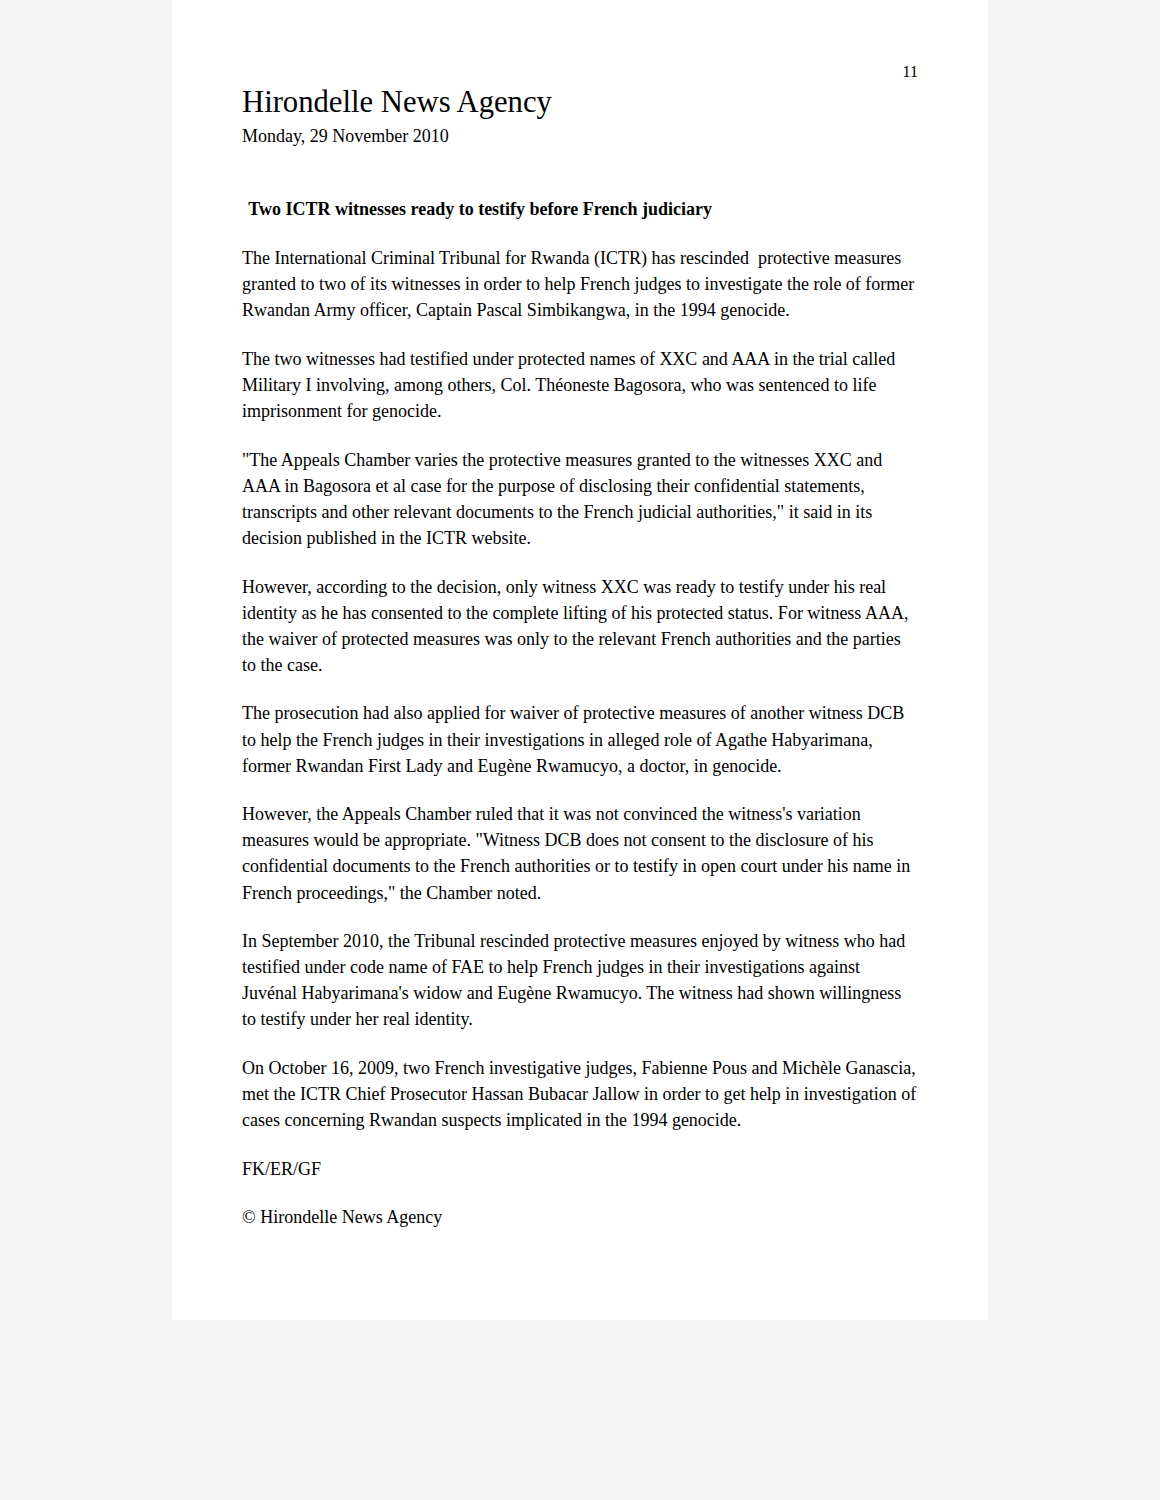11
Hirondelle News Agency
Monday, 29 November 2010
Two ICTR witnesses ready to testify before French judiciary
The International Criminal Tribunal for Rwanda (ICTR) has rescinded protective measures granted to two of its witnesses in order to help French judges to investigate the role of former Rwandan Army officer, Captain Pascal Simbikangwa, in the 1994 genocide.
The two witnesses had testified under protected names of XXC and AAA in the trial called Military I involving, among others, Col. Théoneste Bagosora, who was sentenced to life imprisonment for genocide.
"The Appeals Chamber varies the protective measures granted to the witnesses XXC and AAA in Bagosora et al case for the purpose of disclosing their confidential statements, transcripts and other relevant documents to the French judicial authorities," it said in its decision published in the ICTR website.
However, according to the decision, only witness XXC was ready to testify under his real identity as he has consented to the complete lifting of his protected status. For witness AAA, the waiver of protected measures was only to the relevant French authorities and the parties to the case.
The prosecution had also applied for waiver of protective measures of another witness DCB to help the French judges in their investigations in alleged role of Agathe Habyarimana, former Rwandan First Lady and Eugène Rwamucyo, a doctor, in genocide.
However, the Appeals Chamber ruled that it was not convinced the witness's variation measures would be appropriate. "Witness DCB does not consent to the disclosure of his confidential documents to the French authorities or to testify in open court under his name in French proceedings," the Chamber noted.
In September 2010, the Tribunal rescinded protective measures enjoyed by witness who had testified under code name of FAE to help French judges in their investigations against Juvénal Habyarimana's widow and Eugène Rwamucyo. The witness had shown willingness to testify under her real identity.
On October 16, 2009, two French investigative judges, Fabienne Pous and Michèle Ganascia, met the ICTR Chief Prosecutor Hassan Bubacar Jallow in order to get help in investigation of cases concerning Rwandan suspects implicated in the 1994 genocide.
FK/ER/GF
© Hirondelle News Agency